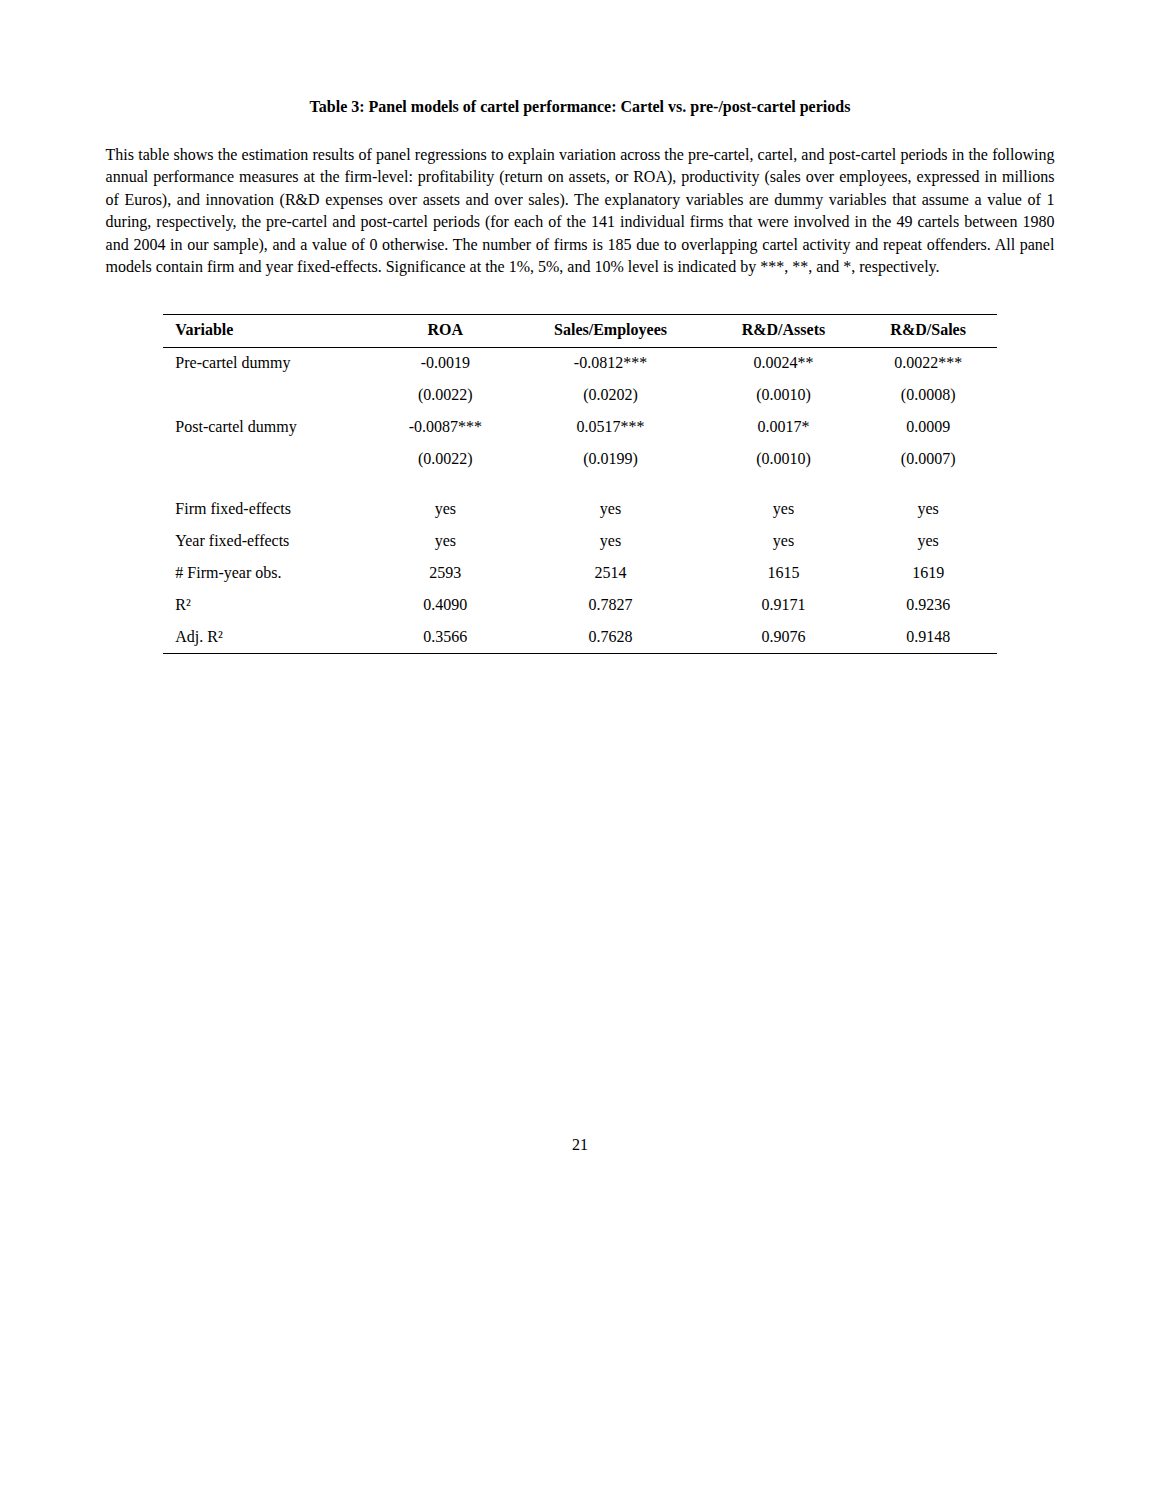Table 3: Panel models of cartel performance: Cartel vs. pre-/post-cartel periods
This table shows the estimation results of panel regressions to explain variation across the pre-cartel, cartel, and post-cartel periods in the following annual performance measures at the firm-level: profitability (return on assets, or ROA), productivity (sales over employees, expressed in millions of Euros), and innovation (R&D expenses over assets and over sales). The explanatory variables are dummy variables that assume a value of 1 during, respectively, the pre-cartel and post-cartel periods (for each of the 141 individual firms that were involved in the 49 cartels between 1980 and 2004 in our sample), and a value of 0 otherwise. The number of firms is 185 due to overlapping cartel activity and repeat offenders. All panel models contain firm and year fixed-effects. Significance at the 1%, 5%, and 10% level is indicated by ***, **, and *, respectively.
| Variable | ROA | Sales/Employees | R&D/Assets | R&D/Sales |
| --- | --- | --- | --- | --- |
| Pre-cartel dummy | -0.0019 | -0.0812*** | 0.0024** | 0.0022*** |
| | (0.0022) | (0.0202) | (0.0010) | (0.0008) |
| Post-cartel dummy | -0.0087*** | 0.0517*** | 0.0017* | 0.0009 |
| | (0.0022) | (0.0199) | (0.0010) | (0.0007) |
| Firm fixed-effects | yes | yes | yes | yes |
| Year fixed-effects | yes | yes | yes | yes |
| # Firm-year obs. | 2593 | 2514 | 1615 | 1619 |
| R² | 0.4090 | 0.7827 | 0.9171 | 0.9236 |
| Adj. R² | 0.3566 | 0.7628 | 0.9076 | 0.9148 |
21